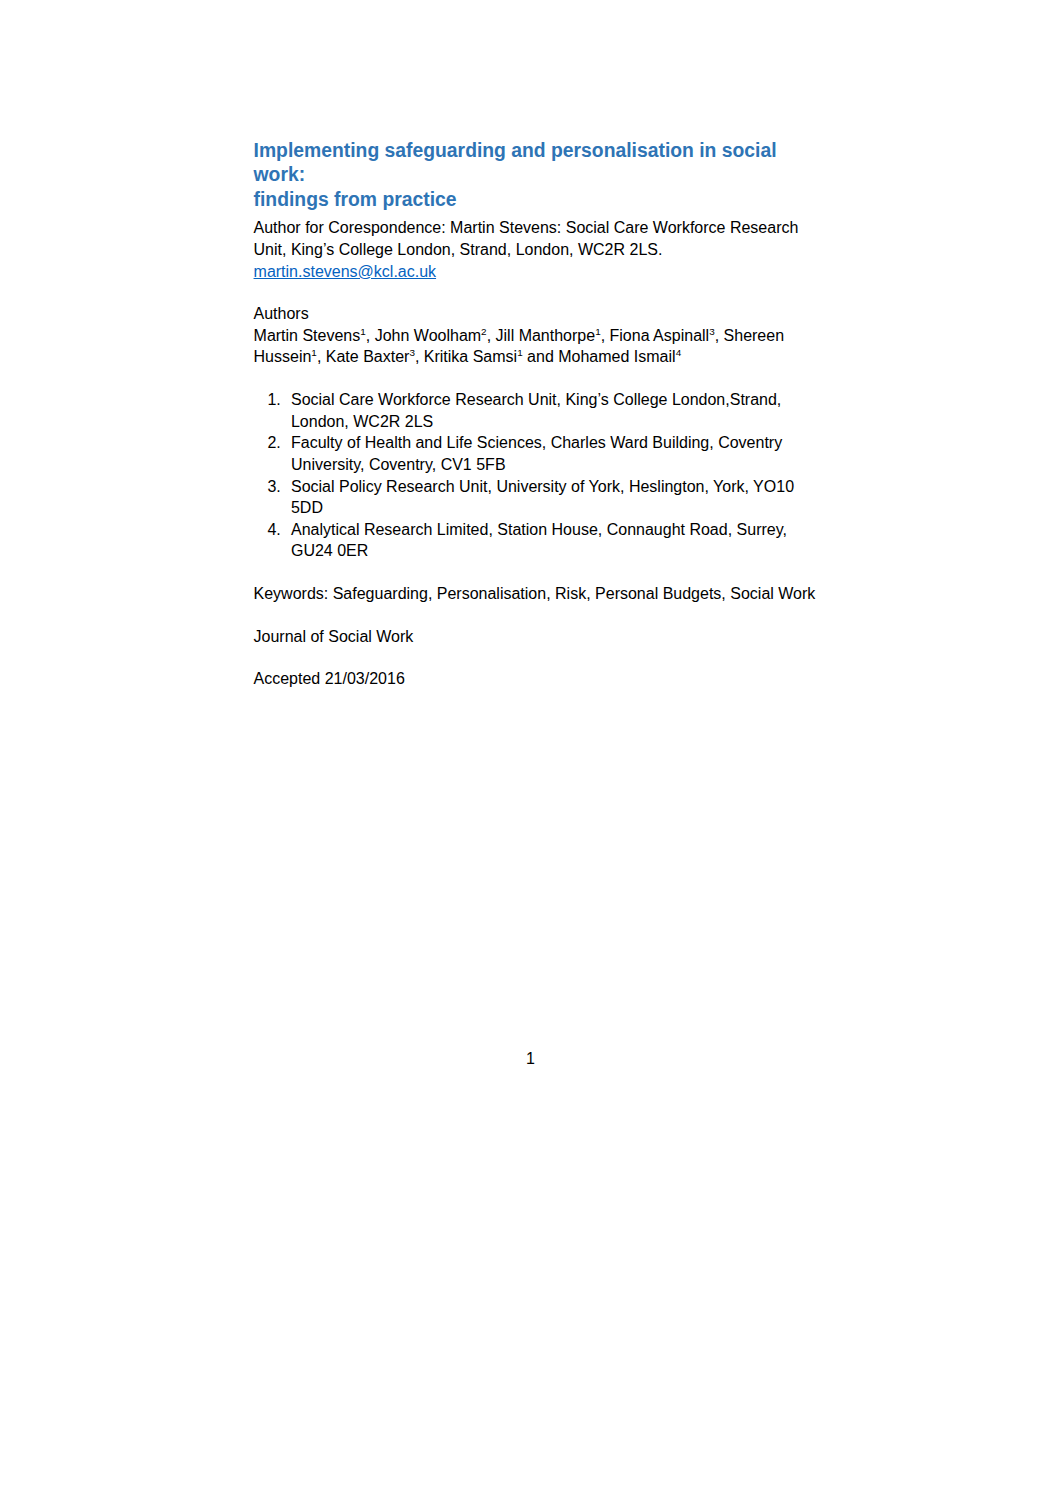Implementing safeguarding and personalisation in social work:
findings from practice
Author for Corespondence: Martin Stevens: Social Care Workforce Research Unit, King’s College London, Strand, London, WC2R 2LS. martin.stevens@kcl.ac.uk
Authors
Martin Stevens1, John Woolham2, Jill Manthorpe1, Fiona Aspinall3, Shereen Hussein1, Kate Baxter3, Kritika Samsi1 and Mohamed Ismail4
Social Care Workforce Research Unit, King’s College London,Strand, London, WC2R 2LS
Faculty of Health and Life Sciences, Charles Ward Building, Coventry University, Coventry, CV1 5FB
Social Policy Research Unit, University of York, Heslington, York, YO10 5DD
Analytical Research Limited, Station House, Connaught Road, Surrey, GU24 0ER
Keywords: Safeguarding, Personalisation, Risk, Personal Budgets, Social Work
Journal of Social Work
Accepted 21/03/2016
1